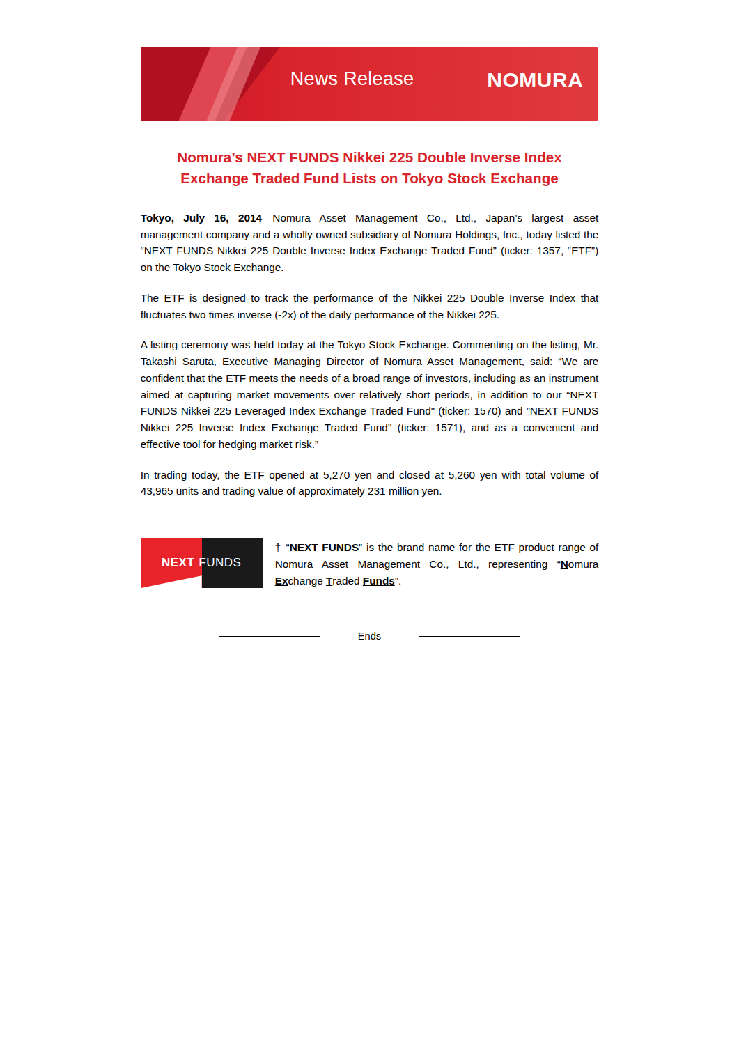News Release
NOMURA
Nomura’s NEXT FUNDS Nikkei 225 Double Inverse Index Exchange Traded Fund Lists on Tokyo Stock Exchange
Tokyo, July 16, 2014—Nomura Asset Management Co., Ltd., Japan’s largest asset management company and a wholly owned subsidiary of Nomura Holdings, Inc., today listed the “NEXT FUNDS Nikkei 225 Double Inverse Index Exchange Traded Fund” (ticker: 1357, “ETF”) on the Tokyo Stock Exchange.
The ETF is designed to track the performance of the Nikkei 225 Double Inverse Index that fluctuates two times inverse (-2x) of the daily performance of the Nikkei 225.
A listing ceremony was held today at the Tokyo Stock Exchange. Commenting on the listing, Mr. Takashi Saruta, Executive Managing Director of Nomura Asset Management, said: “We are confident that the ETF meets the needs of a broad range of investors, including as an instrument aimed at capturing market movements over relatively short periods, in addition to our “NEXT FUNDS Nikkei 225 Leveraged Index Exchange Traded Fund" (ticker: 1570) and ”NEXT FUNDS Nikkei 225 Inverse Index Exchange Traded Fund" (ticker: 1571), and as a convenient and effective tool for hedging market risk.”
In trading today, the ETF opened at 5,270 yen and closed at 5,260 yen with total volume of 43,965 units and trading value of approximately 231 million yen.
NEXT FUNDS
† “NEXT FUNDS” is the brand name for the ETF product range of Nomura Asset Management Co., Ltd., representing “Nomura Exchange Traded Funds”.
Ends